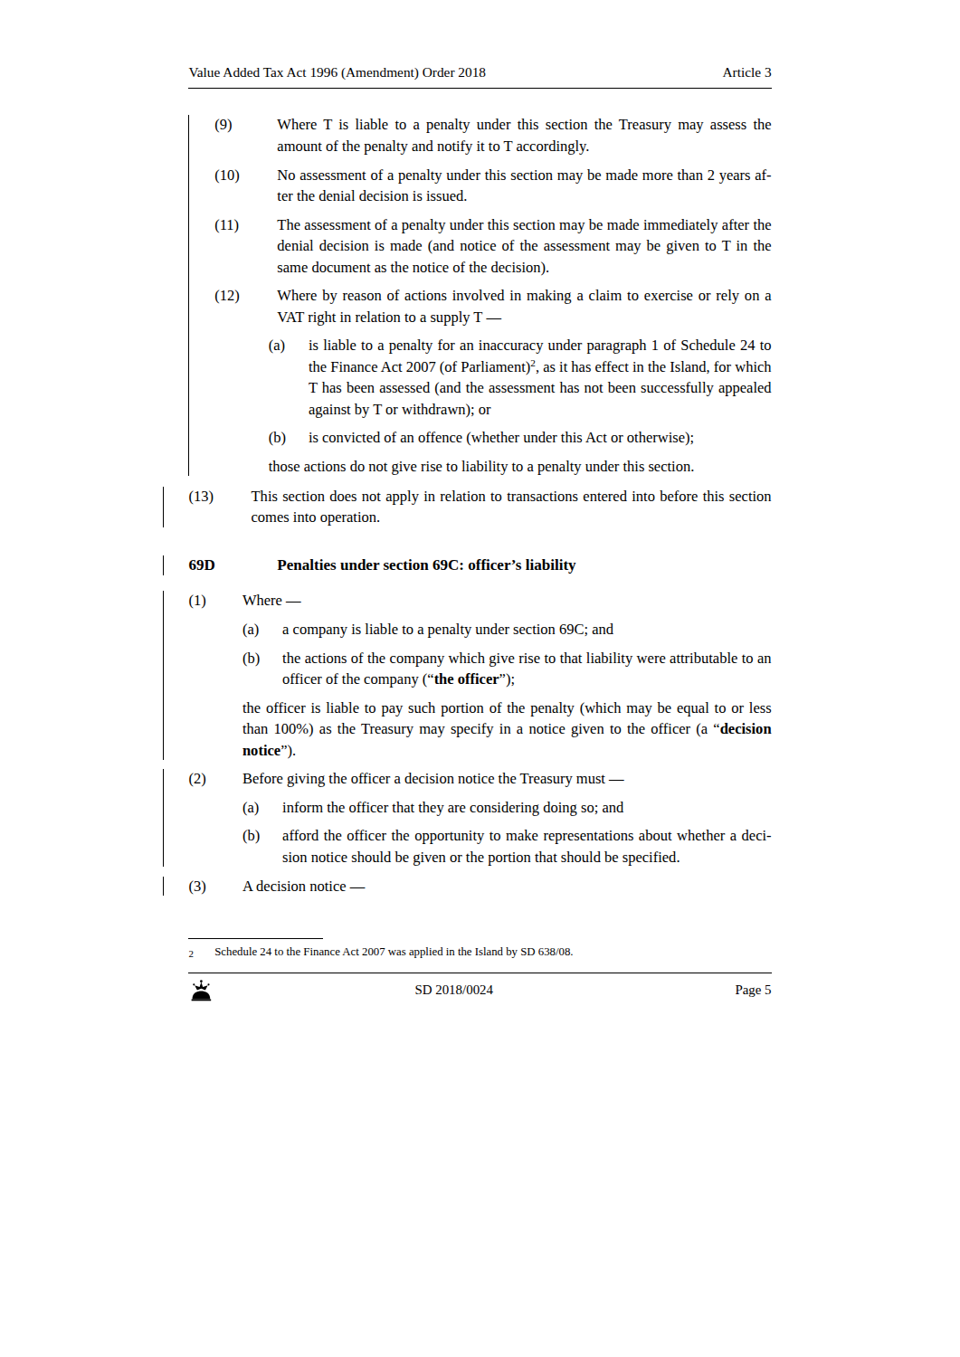Value Added Tax Act 1996 (Amendment) Order 2018
Article 3
(9)
Where T is liable to a penalty under this section the Treasury may assess the amount of the penalty and notify it to T accordingly.
(10)
No assessment of a penalty under this section may be made more than 2 years after the denial decision is issued.
(11)
The assessment of a penalty under this section may be made immediately after the denial decision is made (and notice of the assessment may be given to T in the same document as the notice of the decision).
(12)
Where by reason of actions involved in making a claim to exercise or rely on a VAT right in relation to a supply T —
(a)
is liable to a penalty for an inaccuracy under paragraph 1 of Schedule 24 to the Finance Act 2007 (of Parliament)2, as it has effect in the Island, for which T has been assessed (and the assessment has not been successfully appealed against by T or withdrawn); or
(b)
is convicted of an offence (whether under this Act or otherwise);
those actions do not give rise to liability to a penalty under this section.
(13)
This section does not apply in relation to transactions entered into before this section comes into operation.
69D Penalties under section 69C: officer’s liability
(1)
Where —
(a)
a company is liable to a penalty under section 69C; and
(b)
the actions of the company which give rise to that liability were attributable to an officer of the company (“the officer”);
the officer is liable to pay such portion of the penalty (which may be equal to or less than 100%) as the Treasury may specify in a notice given to the officer (a “decision notice”).
(2)
Before giving the officer a decision notice the Treasury must —
(a)
inform the officer that they are considering doing so; and
(b)
afford the officer the opportunity to make representations about whether a decision notice should be given or the portion that should be specified.
(3)
A decision notice —
2
Schedule 24 to the Finance Act 2007 was applied in the Island by SD 638/08.
SD 2018/0024
Page 5